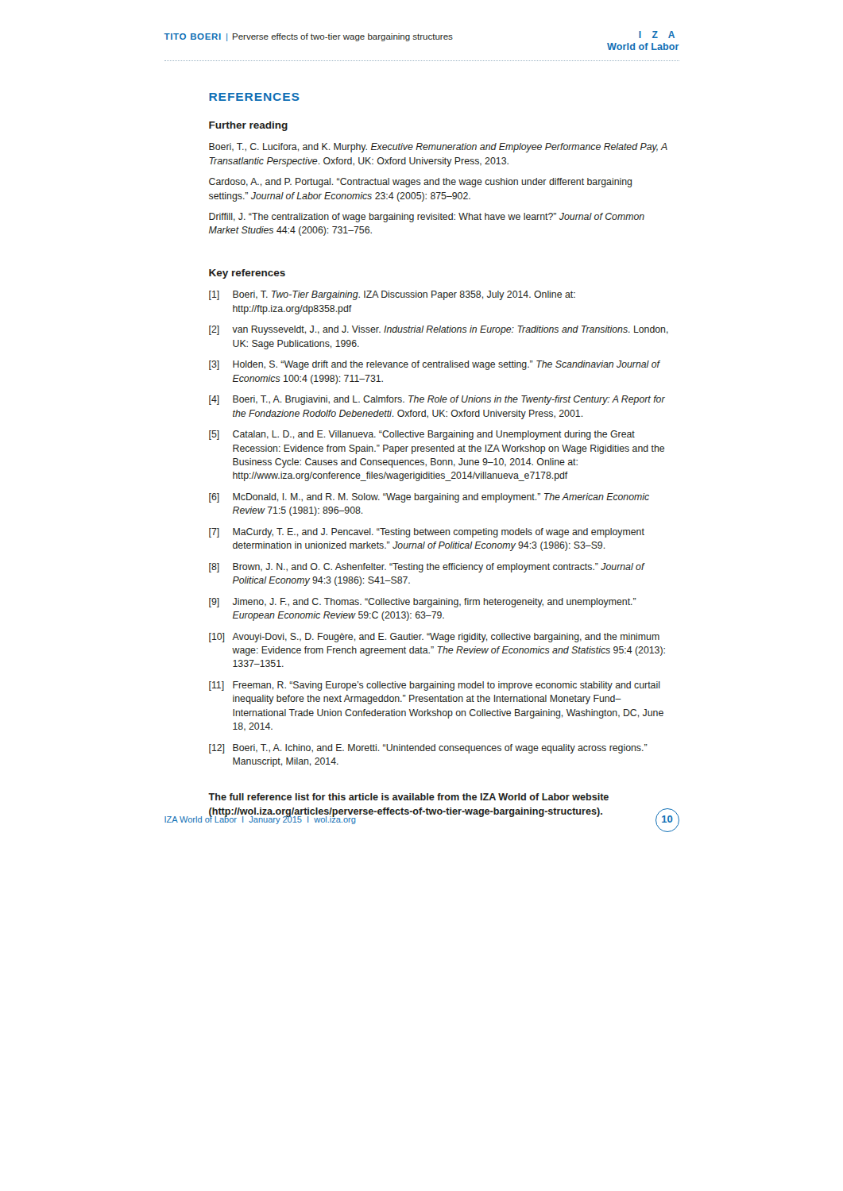Tito Boeri|Perverse effects of two-tier wage bargaining structures
I Z A
World of Labor
References
Further reading
Boeri, T., C. Lucifora, and K. Murphy. Executive Remuneration and Employee Performance Related Pay, A Transatlantic Perspective. Oxford, UK: Oxford University Press, 2013.
Cardoso, A., and P. Portugal. “Contractual wages and the wage cushion under different bargaining settings.” Journal of Labor Economics 23:4 (2005): 875–902.
Driffill, J. “The centralization of wage bargaining revisited: What have we learnt?” Journal of Common Market Studies 44:4 (2006): 731–756.
Key references
Boeri, T. Two-Tier Bargaining. IZA Discussion Paper 8358, July 2014. Online at: http://ftp.iza.org/dp8358.pdf
van Ruysseveldt, J., and J. Visser. Industrial Relations in Europe: Traditions and Transitions. London, UK: Sage Publications, 1996.
Holden, S. “Wage drift and the relevance of centralised wage setting.” The Scandinavian Journal of Economics 100:4 (1998): 711–731.
Boeri, T., A. Brugiavini, and L. Calmfors. The Role of Unions in the Twenty-first Century: A Report for the Fondazione Rodolfo Debenedetti. Oxford, UK: Oxford University Press, 2001.
Catalan, L. D., and E. Villanueva. “Collective Bargaining and Unemployment during the Great Recession: Evidence from Spain.” Paper presented at the IZA Workshop on Wage Rigidities and the Business Cycle: Causes and Consequences, Bonn, June 9–10, 2014. Online at: http://www.iza.org/conference_files/wagerigidities_2014/villanueva_e7178.pdf
McDonald, I. M., and R. M. Solow. “Wage bargaining and employment.” The American Economic Review 71:5 (1981): 896–908.
MaCurdy, T. E., and J. Pencavel. “Testing between competing models of wage and employment determination in unionized markets.” Journal of Political Economy 94:3 (1986): S3–S9.
Brown, J. N., and O. C. Ashenfelter. “Testing the efficiency of employment contracts.” Journal of Political Economy 94:3 (1986): S41–S87.
Jimeno, J. F., and C. Thomas. “Collective bargaining, firm heterogeneity, and unemployment.” European Economic Review 59:C (2013): 63–79.
Avouyi-Dovi, S., D. Fougère, and E. Gautier. “Wage rigidity, collective bargaining, and the minimum wage: Evidence from French agreement data.” The Review of Economics and Statistics 95:4 (2013): 1337–1351.
Freeman, R. “Saving Europe’s collective bargaining model to improve economic stability and curtail inequality before the next Armageddon.” Presentation at the International Monetary Fund–International Trade Union Confederation Workshop on Collective Bargaining, Washington, DC, June 18, 2014.
Boeri, T., A. Ichino, and E. Moretti. “Unintended consequences of wage equality across regions.” Manuscript, Milan, 2014.
The full reference list for this article is available from the IZA World of Labor website (http://wol.iza.org/articles/perverse-effects-of-two-tier-wage-bargaining-structures).
IZA World of Labor I January 2015 I wol.iza.org
10